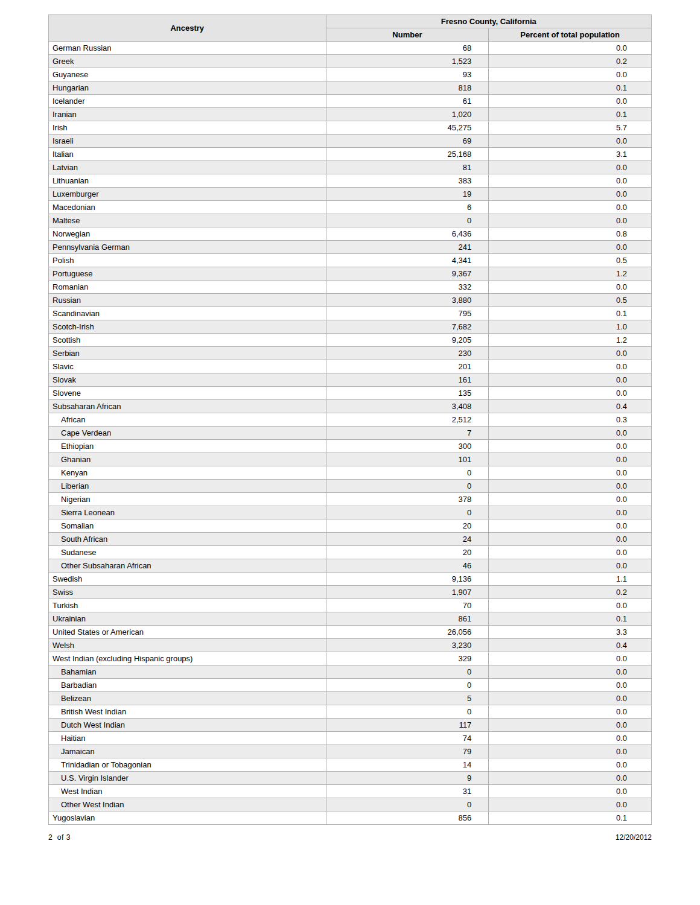| Ancestry | Fresno County, California |
| --- | --- |
| Number | Percent of total population |
| German Russian | 68 | 0.0 |
| Greek | 1,523 | 0.2 |
| Guyanese | 93 | 0.0 |
| Hungarian | 818 | 0.1 |
| Icelander | 61 | 0.0 |
| Iranian | 1,020 | 0.1 |
| Irish | 45,275 | 5.7 |
| Israeli | 69 | 0.0 |
| Italian | 25,168 | 3.1 |
| Latvian | 81 | 0.0 |
| Lithuanian | 383 | 0.0 |
| Luxemburger | 19 | 0.0 |
| Macedonian | 6 | 0.0 |
| Maltese | 0 | 0.0 |
| Norwegian | 6,436 | 0.8 |
| Pennsylvania German | 241 | 0.0 |
| Polish | 4,341 | 0.5 |
| Portuguese | 9,367 | 1.2 |
| Romanian | 332 | 0.0 |
| Russian | 3,880 | 0.5 |
| Scandinavian | 795 | 0.1 |
| Scotch-Irish | 7,682 | 1.0 |
| Scottish | 9,205 | 1.2 |
| Serbian | 230 | 0.0 |
| Slavic | 201 | 0.0 |
| Slovak | 161 | 0.0 |
| Slovene | 135 | 0.0 |
| Subsaharan African | 3,408 | 0.4 |
| African | 2,512 | 0.3 |
| Cape Verdean | 7 | 0.0 |
| Ethiopian | 300 | 0.0 |
| Ghanian | 101 | 0.0 |
| Kenyan | 0 | 0.0 |
| Liberian | 0 | 0.0 |
| Nigerian | 378 | 0.0 |
| Sierra Leonean | 0 | 0.0 |
| Somalian | 20 | 0.0 |
| South African | 24 | 0.0 |
| Sudanese | 20 | 0.0 |
| Other Subsaharan African | 46 | 0.0 |
| Swedish | 9,136 | 1.1 |
| Swiss | 1,907 | 0.2 |
| Turkish | 70 | 0.0 |
| Ukrainian | 861 | 0.1 |
| United States or American | 26,056 | 3.3 |
| Welsh | 3,230 | 0.4 |
| West Indian (excluding Hispanic groups) | 329 | 0.0 |
| Bahamian | 0 | 0.0 |
| Barbadian | 0 | 0.0 |
| Belizean | 5 | 0.0 |
| British West Indian | 0 | 0.0 |
| Dutch West Indian | 117 | 0.0 |
| Haitian | 74 | 0.0 |
| Jamaican | 79 | 0.0 |
| Trinidadian or Tobagonian | 14 | 0.0 |
| U.S. Virgin Islander | 9 | 0.0 |
| West Indian | 31 | 0.0 |
| Other West Indian | 0 | 0.0 |
| Yugoslavian | 856 | 0.1 |
2 of 3
12/20/2012